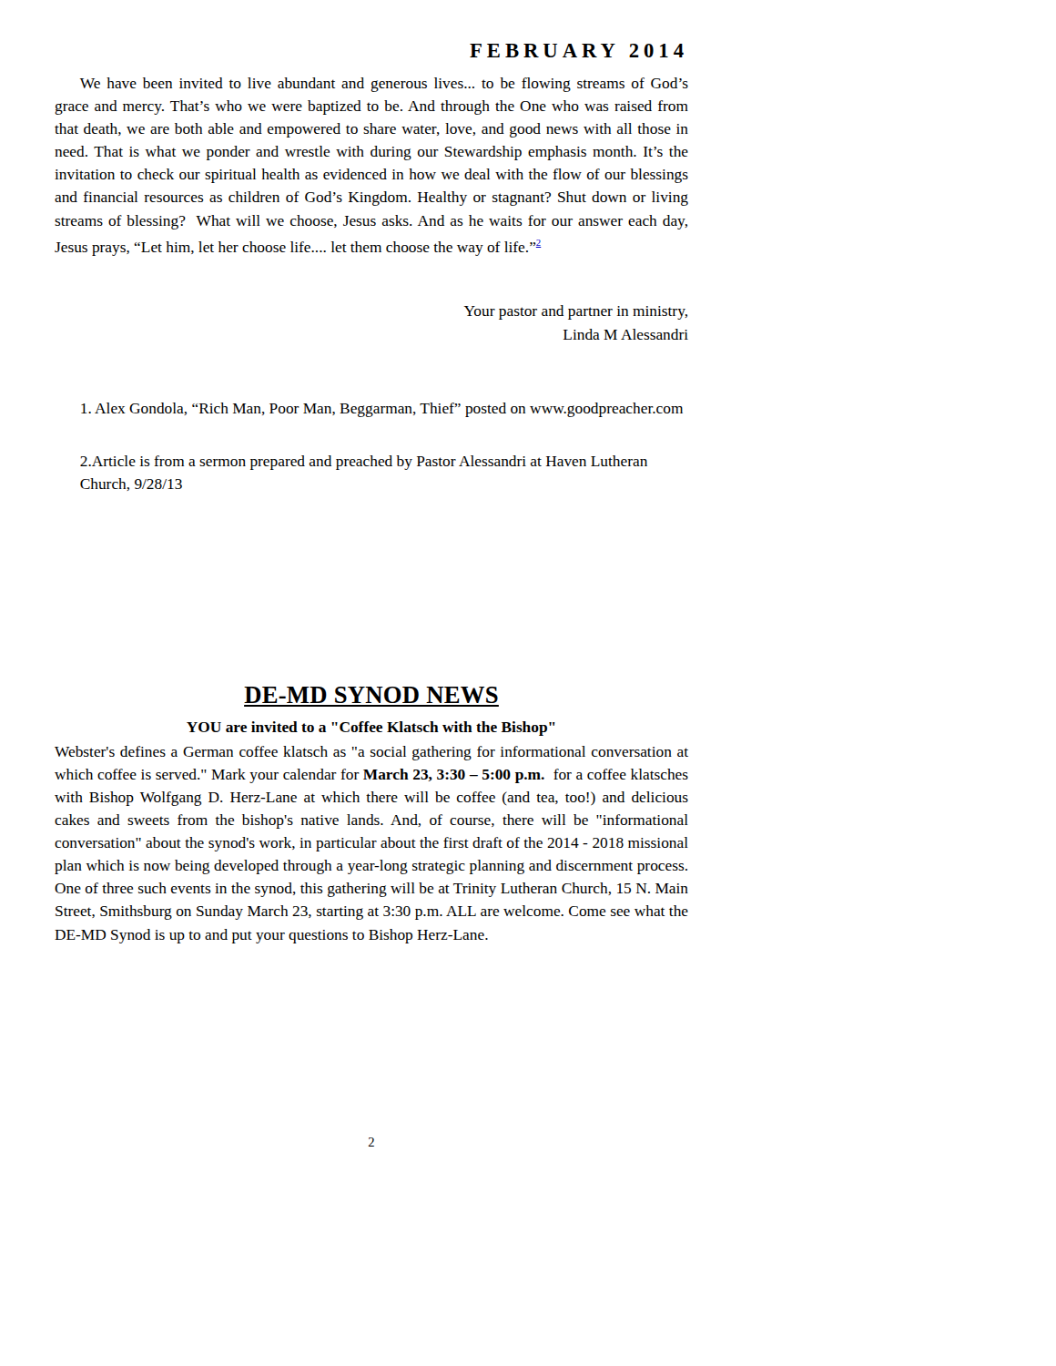FEBRUARY 2014
We have been invited to live abundant and generous lives... to be flowing streams of God’s grace and mercy. That’s who we were baptized to be. And through the One who was raised from that death, we are both able and empowered to share water, love, and good news with all those in need. That is what we ponder and wrestle with during our Stewardship emphasis month. It’s the invitation to check our spiritual health as evidenced in how we deal with the flow of our blessings and financial resources as children of God’s Kingdom. Healthy or stagnant? Shut down or living streams of blessing? What will we choose, Jesus asks. And as he waits for our answer each day, Jesus prays, “Let him, let her choose life.... let them choose the way of life.”2
Your pastor and partner in ministry,
Linda M Alessandri
1. Alex Gondola, “Rich Man, Poor Man, Beggarman, Thief” posted on www.goodpreacher.com
2.Article is from a sermon prepared and preached by Pastor Alessandri at Haven Lutheran Church, 9/28/13
DE-MD SYNOD NEWS
YOU are invited to a "Coffee Klatsch with the Bishop"
Webster's defines a German coffee klatsch as "a social gathering for informational conversation at which coffee is served." Mark your calendar for March 23, 3:30 – 5:00 p.m. for a coffee klatsches with Bishop Wolfgang D. Herz-Lane at which there will be coffee (and tea, too!) and delicious cakes and sweets from the bishop's native lands. And, of course, there will be "informational conversation" about the synod's work, in particular about the first draft of the 2014 - 2018 missional plan which is now being developed through a year-long strategic planning and discernment process. One of three such events in the synod, this gathering will be at Trinity Lutheran Church, 15 N. Main Street, Smithsburg on Sunday March 23, starting at 3:30 p.m. ALL are welcome. Come see what the DE-MD Synod is up to and put your questions to Bishop Herz-Lane.
2